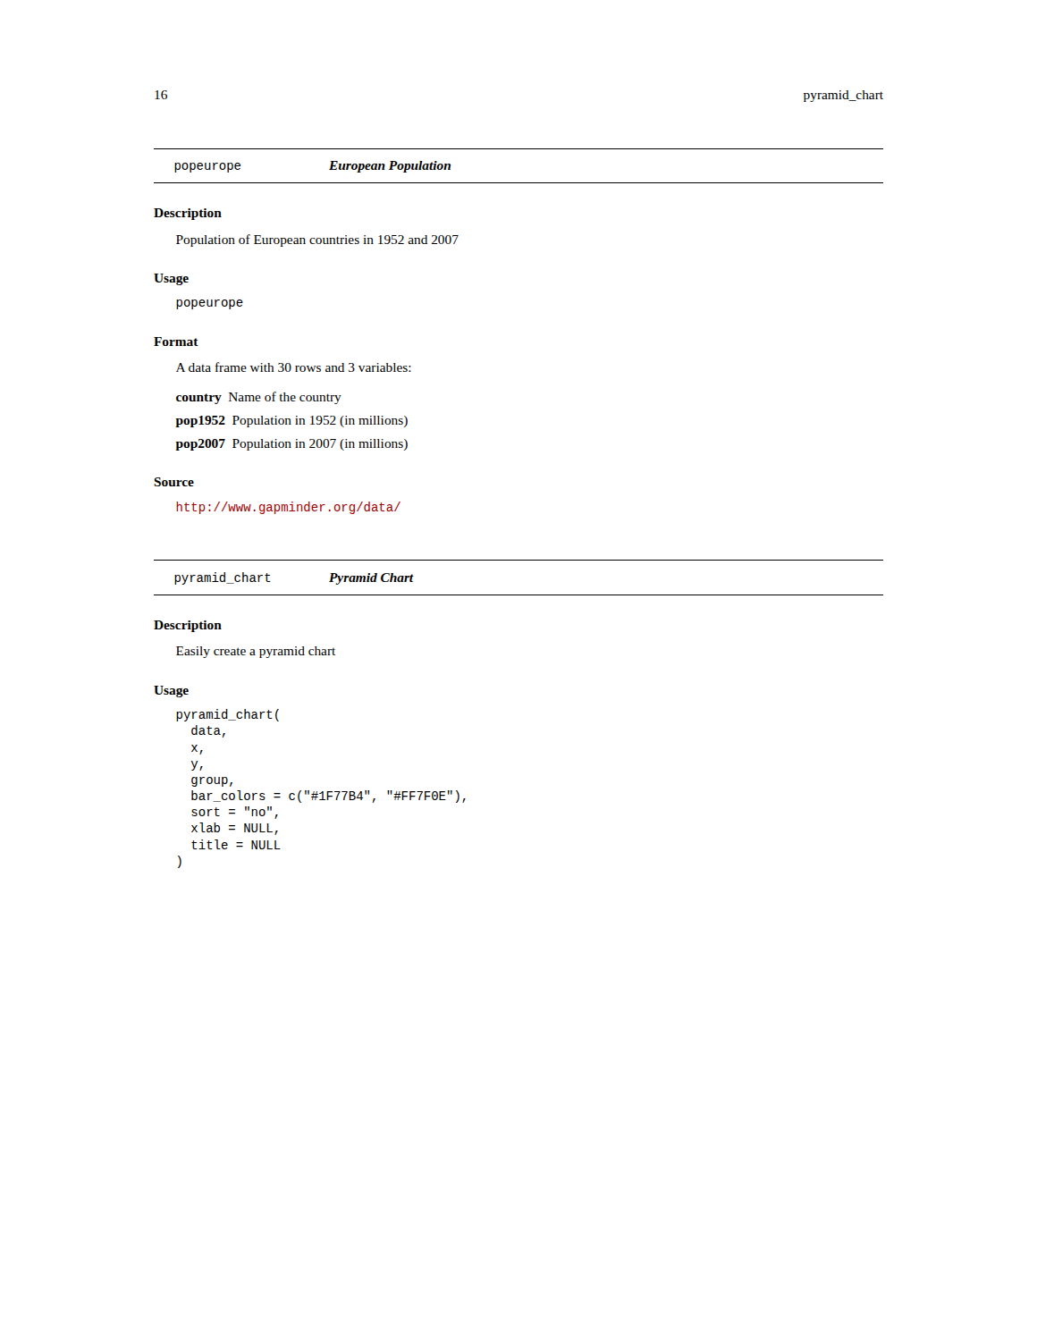16 pyramid_chart
popeurope European Population
Description
Population of European countries in 1952 and 2007
Usage
popeurope
Format
A data frame with 30 rows and 3 variables:
country
Name of the country
pop1952
Population in 1952 (in millions)
pop2007
Population in 2007 (in millions)
Source
http://www.gapminder.org/data/
pyramid_chart Pyramid Chart
Description
Easily create a pyramid chart
Usage
pyramid_chart(
  data,
  x,
  y,
  group,
  bar_colors = c("#1F77B4", "#FF7F0E"),
  sort = "no",
  xlab = NULL,
  title = NULL
)